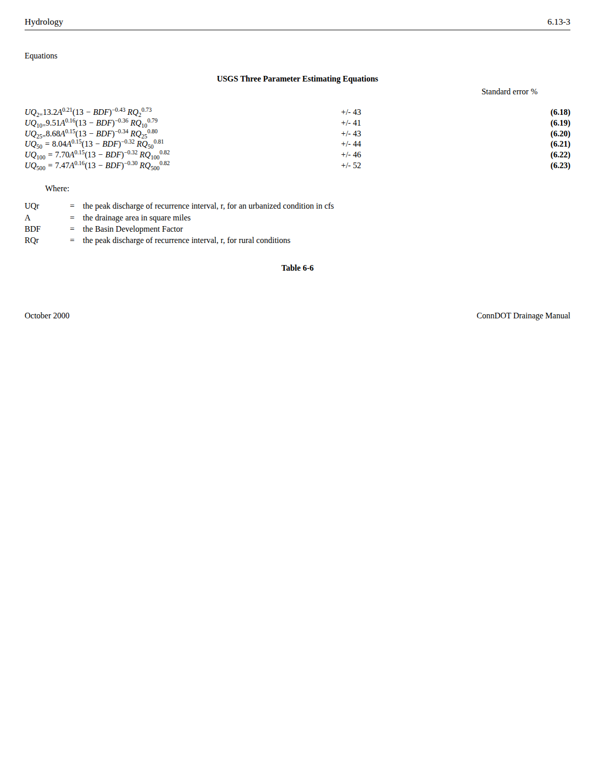Hydrology 6.13-3
Equations
USGS Three Parameter Estimating Equations
Standard error %
| UQ 2= 13.2 A 0.21 ( 13 − BDF ) −0.43 RQ 2 0.73 | +/- 43 | (6.18) |
| UQ 10= 9.51 A 0.16 ( 13 − BDF ) −0.36 RQ 10 0.79 | +/- 41 | (6.19) |
| UQ 25= 8.68 A 0.15 ( 13 − BDF ) −0.34 RQ 25 0.80 | +/- 43 | (6.20) |
| UQ 50 = 8.04 A 0.15 ( 13 − BDF ) −0.32 RQ 50 0.81 | +/- 44 | (6.21) |
| UQ 100 = 7.70 A 0.15 ( 13 − BDF ) −0.32 RQ 100 0.82 | +/- 46 | (6.22) |
| UQ 500 = 7.47 A 0.16 ( 13 − BDF ) −0.30 RQ 500 0.82 | +/- 52 | (6.23) |
Where:
| UQr | = | the peak discharge of recurrence interval, r, for an urbanized condition in cfs |
| A | = | the drainage area in square miles |
| BDF | = | the Basin Development Factor |
| RQr | = | the peak discharge of recurrence interval, r, for rural conditions |
Table 6-6
October 2000 ConnDOT Drainage Manual